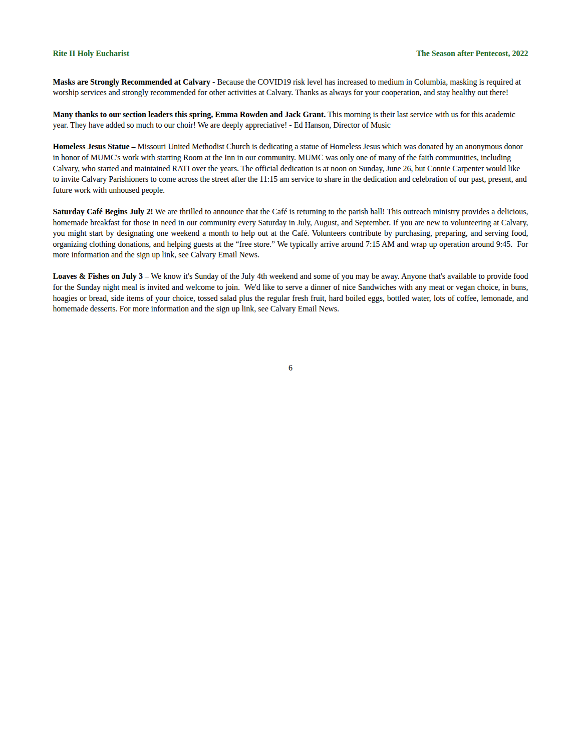Rite II Holy Eucharist The Season after Pentecost, 2022
Masks are Strongly Recommended at Calvary - Because the COVID19 risk level has increased to medium in Columbia, masking is required at worship services and strongly recommended for other activities at Calvary. Thanks as always for your cooperation, and stay healthy out there!
Many thanks to our section leaders this spring, Emma Rowden and Jack Grant. This morning is their last service with us for this academic year. They have added so much to our choir! We are deeply appreciative! - Ed Hanson, Director of Music
Homeless Jesus Statue – Missouri United Methodist Church is dedicating a statue of Homeless Jesus which was donated by an anonymous donor in honor of MUMC's work with starting Room at the Inn in our community. MUMC was only one of many of the faith communities, including Calvary, who started and maintained RATI over the years. The official dedication is at noon on Sunday, June 26, but Connie Carpenter would like to invite Calvary Parishioners to come across the street after the 11:15 am service to share in the dedication and celebration of our past, present, and future work with unhoused people.
Saturday Café Begins July 2! We are thrilled to announce that the Café is returning to the parish hall! This outreach ministry provides a delicious, homemade breakfast for those in need in our community every Saturday in July, August, and September. If you are new to volunteering at Calvary, you might start by designating one weekend a month to help out at the Café. Volunteers contribute by purchasing, preparing, and serving food, organizing clothing donations, and helping guests at the “free store.” We typically arrive around 7:15 AM and wrap up operation around 9:45. For more information and the sign up link, see Calvary Email News.
Loaves & Fishes on July 3 – We know it's Sunday of the July 4th weekend and some of you may be away. Anyone that's available to provide food for the Sunday night meal is invited and welcome to join. We'd like to serve a dinner of nice Sandwiches with any meat or vegan choice, in buns, hoagies or bread, side items of your choice, tossed salad plus the regular fresh fruit, hard boiled eggs, bottled water, lots of coffee, lemonade, and homemade desserts. For more information and the sign up link, see Calvary Email News.
6